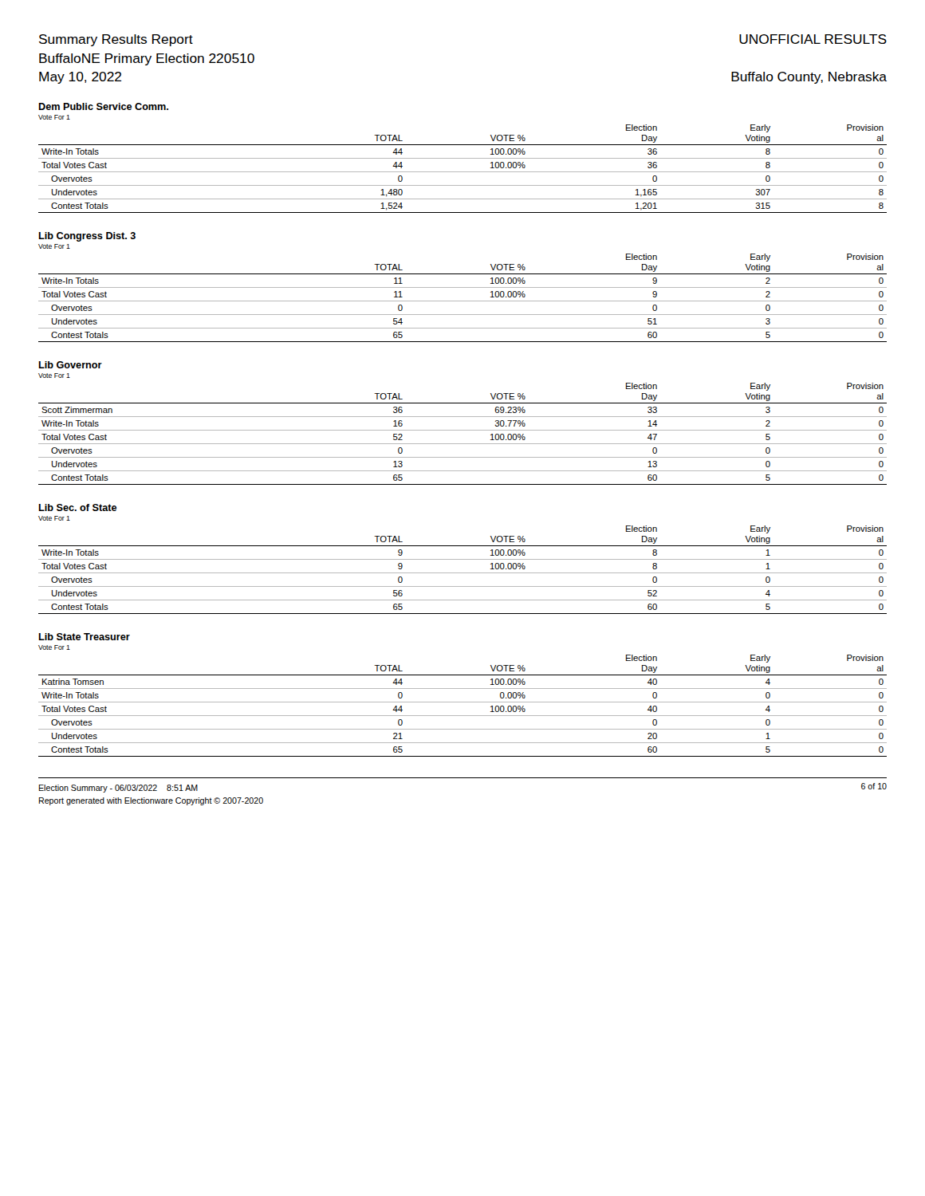Summary Results Report
BuffaloNE Primary Election 220510
May 10, 2022
UNOFFICIAL RESULTS
Buffalo County, Nebraska
Dem Public Service Comm.
Vote For 1
| | TOTAL | VOTE % | Election Day | Early Voting | Provision al |
| --- | --- | --- | --- | --- | --- |
| Write-In Totals | 44 | 100.00% | 36 | 8 | 0 |
| Total Votes Cast | 44 | 100.00% | 36 | 8 | 0 |
| Overvotes | 0 | | 0 | 0 | 0 |
| Undervotes | 1,480 | | 1,165 | 307 | 8 |
| Contest Totals | 1,524 | | 1,201 | 315 | 8 |
Lib Congress Dist. 3
Vote For 1
| | TOTAL | VOTE % | Election Day | Early Voting | Provision al |
| --- | --- | --- | --- | --- | --- |
| Write-In Totals | 11 | 100.00% | 9 | 2 | 0 |
| Total Votes Cast | 11 | 100.00% | 9 | 2 | 0 |
| Overvotes | 0 | | 0 | 0 | 0 |
| Undervotes | 54 | | 51 | 3 | 0 |
| Contest Totals | 65 | | 60 | 5 | 0 |
Lib Governor
Vote For 1
| | TOTAL | VOTE % | Election Day | Early Voting | Provision al |
| --- | --- | --- | --- | --- | --- |
| Scott Zimmerman | 36 | 69.23% | 33 | 3 | 0 |
| Write-In Totals | 16 | 30.77% | 14 | 2 | 0 |
| Total Votes Cast | 52 | 100.00% | 47 | 5 | 0 |
| Overvotes | 0 | | 0 | 0 | 0 |
| Undervotes | 13 | | 13 | 0 | 0 |
| Contest Totals | 65 | | 60 | 5 | 0 |
Lib Sec. of State
Vote For 1
| | TOTAL | VOTE % | Election Day | Early Voting | Provision al |
| --- | --- | --- | --- | --- | --- |
| Write-In Totals | 9 | 100.00% | 8 | 1 | 0 |
| Total Votes Cast | 9 | 100.00% | 8 | 1 | 0 |
| Overvotes | 0 | | 0 | 0 | 0 |
| Undervotes | 56 | | 52 | 4 | 0 |
| Contest Totals | 65 | | 60 | 5 | 0 |
Lib State Treasurer
Vote For 1
| | TOTAL | VOTE % | Election Day | Early Voting | Provision al |
| --- | --- | --- | --- | --- | --- |
| Katrina Tomsen | 44 | 100.00% | 40 | 4 | 0 |
| Write-In Totals | 0 | 0.00% | 0 | 0 | 0 |
| Total Votes Cast | 44 | 100.00% | 40 | 4 | 0 |
| Overvotes | 0 | | 0 | 0 | 0 |
| Undervotes | 21 | | 20 | 1 | 0 |
| Contest Totals | 65 | | 60 | 5 | 0 |
Election Summary - 06/03/2022 8:51 AM
Report generated with Electionware Copyright © 2007-2020
6 of 10